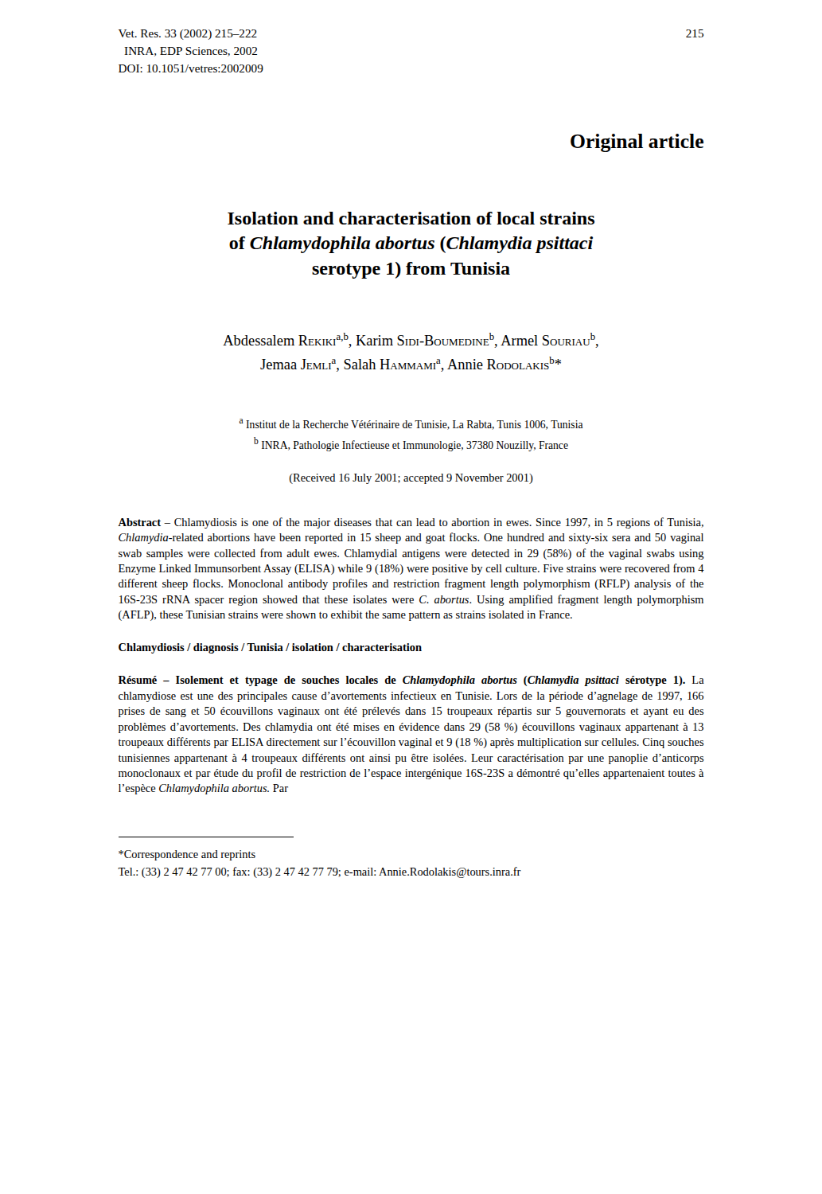215
Vet. Res. 33 (2002) 215–222
INRA, EDP Sciences, 2002
DOI: 10.1051/vetres:2002009
Original article
Isolation and characterisation of local strains
of Chlamydophila abortus (Chlamydia psittaci
serotype 1) from Tunisia
Abdessalem Rekikia,b, Karim Sidi-Boumedineb, Armel Souriaub,
Jemaa Jemlia, Salah Hammamia, Annie Rodolakisb*
a Institut de la Recherche Vétérinaire de Tunisie, La Rabta, Tunis 1006, Tunisia
b INRA, Pathologie Infectieuse et Immunologie, 37380 Nouzilly, France
(Received 16 July 2001; accepted 9 November 2001)
Abstract – Chlamydiosis is one of the major diseases that can lead to abortion in ewes. Since 1997, in 5 regions of Tunisia, Chlamydia-related abortions have been reported in 15 sheep and goat flocks. One hundred and sixty-six sera and 50 vaginal swab samples were collected from adult ewes. Chlamydial antigens were detected in 29 (58%) of the vaginal swabs using Enzyme Linked Immunsorbent Assay (ELISA) while 9 (18%) were positive by cell culture. Five strains were recovered from 4 different sheep flocks. Monoclonal antibody profiles and restriction fragment length polymorphism (RFLP) analysis of the 16S-23S rRNA spacer region showed that these isolates were C. abortus. Using amplified fragment length polymorphism (AFLP), these Tunisian strains were shown to exhibit the same pattern as strains isolated in France.
Chlamydiosis / diagnosis / Tunisia / isolation / characterisation
Résumé – Isolement et typage de souches locales de Chlamydophila abortus (Chlamydia psittaci sérotype 1). La chlamydiose est une des principales cause d’avortements infectieux en Tunisie. Lors de la période d’agnelage de 1997, 166 prises de sang et 50 écouvillons vaginaux ont été prélevés dans 15 troupeaux répartis sur 5 gouvernorats et ayant eu des problèmes d’avortements. Des chlamydia ont été mises en évidence dans 29 (58 %) écouvillons vaginaux appartenant à 13 troupeaux différents par ELISA directement sur l’écouvillon vaginal et 9 (18 %) après multiplication sur cellules. Cinq souches tunisiennes appartenant à 4 troupeaux différents ont ainsi pu être isolées. Leur caractérisation par une panoplie d’anticorps monoclonaux et par étude du profil de restriction de l’espace intergénique 16S-23S a démontré qu’elles appartenaient toutes à l’espèce Chlamydophila abortus. Par
*Correspondence and reprints
Tel.: (33) 2 47 42 77 00; fax: (33) 2 47 42 77 79; e-mail: Annie.Rodolakis@tours.inra.fr